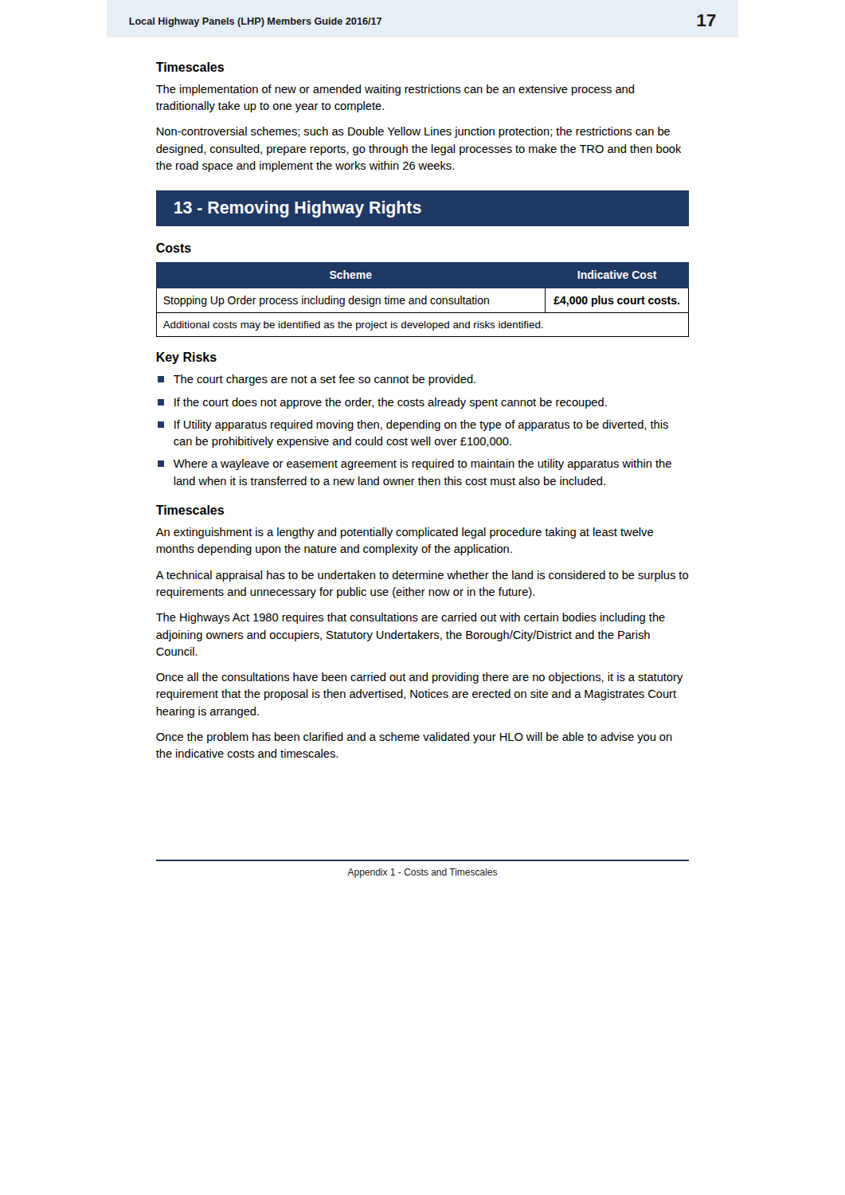Local Highway Panels (LHP) Members Guide 2016/17
17
Timescales
The implementation of new or amended waiting restrictions can be an extensive process and traditionally take up to one year to complete.
Non-controversial schemes; such as Double Yellow Lines junction protection; the restrictions can be designed, consulted, prepare reports, go through the legal processes to make the TRO and then book the road space and implement the works within 26 weeks.
13 - Removing Highway Rights
Costs
| Scheme | Indicative Cost |
| --- | --- |
| Stopping Up Order process including design time and consultation | £4,000 plus court costs. |
| Additional costs may be identified as the project is developed and risks identified. |
Key Risks
The court charges are not a set fee so cannot be provided.
If the court does not approve the order, the costs already spent cannot be recouped.
If Utility apparatus required moving then, depending on the type of apparatus to be diverted, this can be prohibitively expensive and could cost well over £100,000.
Where a wayleave or easement agreement is required to maintain the utility apparatus within the land when it is transferred to a new land owner then this cost must also be included.
Timescales
An extinguishment is a lengthy and potentially complicated legal procedure taking at least twelve months depending upon the nature and complexity of the application.
A technical appraisal has to be undertaken to determine whether the land is considered to be surplus to requirements and unnecessary for public use (either now or in the future).
The Highways Act 1980 requires that consultations are carried out with certain bodies including the adjoining owners and occupiers, Statutory Undertakers, the Borough/City/District and the Parish Council.
Once all the consultations have been carried out and providing there are no objections, it is a statutory requirement that the proposal is then advertised, Notices are erected on site and a Magistrates Court hearing is arranged.
Once the problem has been clarified and a scheme validated your HLO will be able to advise you on the indicative costs and timescales.
Appendix 1 - Costs and Timescales